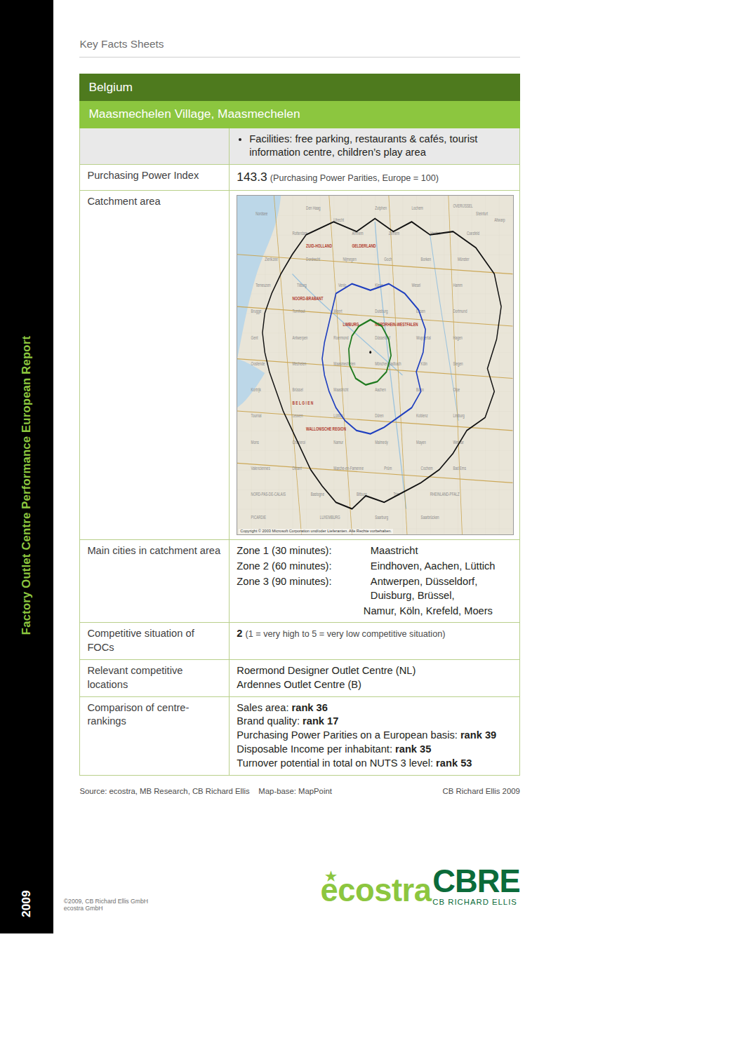Factory Outlet Centre Performance European Report
2009
Key Facts Sheets
| Belgium |
| Maasmechelen Village, Maasmechelen |
| | Facilities: free parking, restaurants & cafés, tourist information centre, children’s play area |
| Purchasing Power Index | 143.3 (Purchasing Power Parities, Europe = 100) |
| Catchment area | Nordsee Den Haag Utrecht Zutphen Lochem OVERIJSSEL Steinfurt Altwarp Rotterdam Arnhem Zelhem Vreden Coesfeld Zierikzee Dordrecht Nijmegen Goch Borken Münster Terneuzen Tilburg Venlo Kleve Wesel Hamm Brugge Turnhout Weert Duisburg Essen Dortmund Gent Antwerpen Roermond Düsseldorf Wuppertal Hagen Oostende Mechelen Maasmechelen Mönchengladbach Köln Siegen Kortrijk Brüssel Maastricht Aachen Bonn Olpe Tournai Leuven Lüttich Düren Koblenz Limburg Mons Charleroi Namur Malmedy Mayen Wetzlar Valenciennes Dinant Marche-en-Famenne Prüm Cochem Bad Ems NORD-PAS-DE-CALAIS Bastogne Bitburg Trier RHEINLAND-PFALZ PICARDIE LUXEMBURG Saarburg Saarbrücken ZUID-HOLLAND GELDERLAND NOORD-BRABANT LIMBURG NORDRHEIN-WESTFALEN B E L G I E N WALLONISCHE REGION Copyright © 2003 Microsoft Corporation und/oder Lieferanten. Alle Rechte vorbehalten. |
| Main cities in catchment area | Zone 1 (30 minutes): Maastricht Zone 2 (60 minutes): Eindhoven, Aachen, Lüttich Zone 3 (90 minutes): Antwerpen, Düsseldorf, Duisburg, Brüssel, Namur, Köln, Krefeld, Moers |
| Competitive situation of FOCs | 2 (1 = very high to 5 = very low competitive situation) |
| Relevant competitive locations | Roermond Designer Outlet Centre (NL) Ardennes Outlet Centre (B) |
| Comparison of centre-rankings | Sales area: rank 36 Brand quality: rank 17 Purchasing Power Parities on a European basis: rank 39 Disposable Income per inhabitant: rank 35 Turnover potential in total on NUTS 3 level: rank 53 |
Source: ecostra, MB Research, CB Richard Ellis Map-base: MapPoint
CB Richard Ellis 2009
★ecostra
CBRE CB RICHARD ELLIS
©2009, CB Richard Ellis GmbH
ecostra GmbH